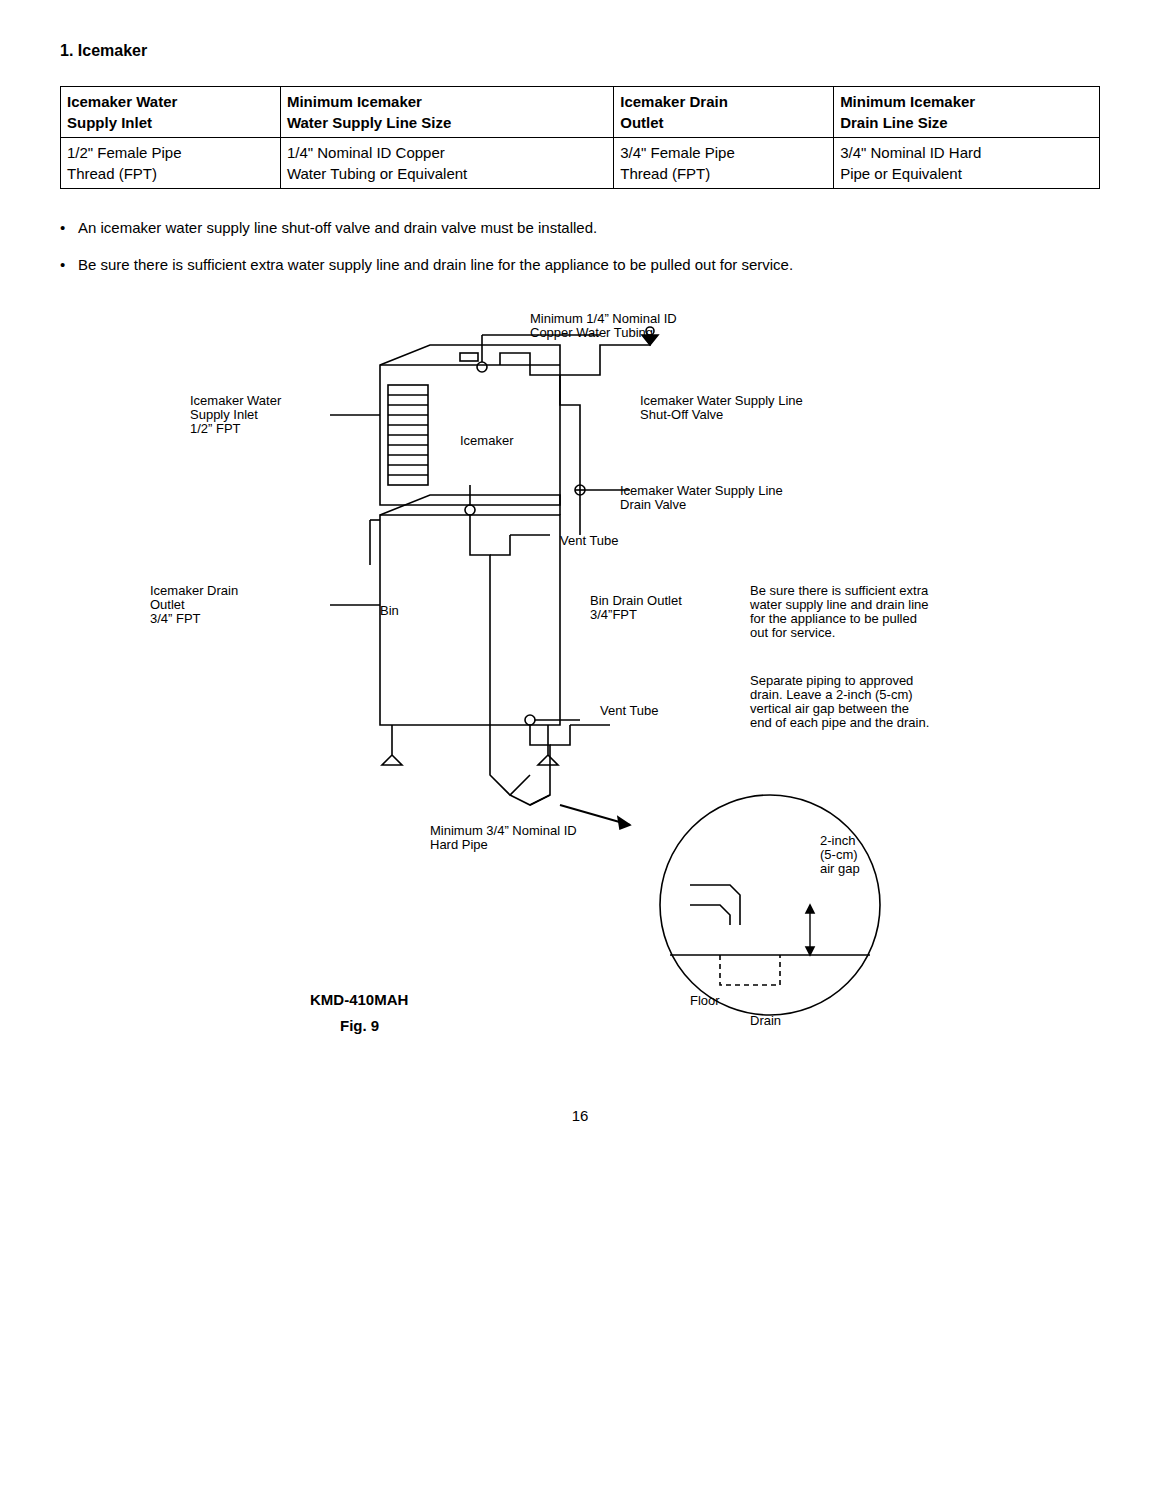1. Icemaker
| Icemaker Water Supply Inlet | Minimum Icemaker Water Supply Line Size | Icemaker Drain Outlet | Minimum Icemaker Drain Line Size |
| --- | --- | --- | --- |
| 1/2" Female Pipe Thread (FPT) | 1/4" Nominal ID Copper Water Tubing or Equivalent | 3/4" Female Pipe Thread (FPT) | 3/4" Nominal ID Hard Pipe or Equivalent |
An icemaker water supply line shut-off valve and drain valve must be installed.
Be sure there is sufficient extra water supply line and drain line for the appliance to be pulled out for service.
Minimum 1/4” Nominal ID Copper Water Tubing Icemaker Water Supply Inlet 1/2” FPT Icemaker Icemaker Water Supply Line Shut-Off Valve Icemaker Water Supply Line Drain Valve Icemaker Drain Outlet 3/4” FPT Bin Vent Tube Bin Drain Outlet 3/4”FPT Vent Tube Be sure there is sufficient extra water supply line and drain line for the appliance to be pulled out for service. Separate piping to approved drain. Leave a 2-inch (5-cm) vertical air gap between the end of each pipe and the drain. 2-inch (5-cm) air gap Minimum 3/4” Nominal ID Hard Pipe Floor Drain KMD-410MAH Fig. 9
16